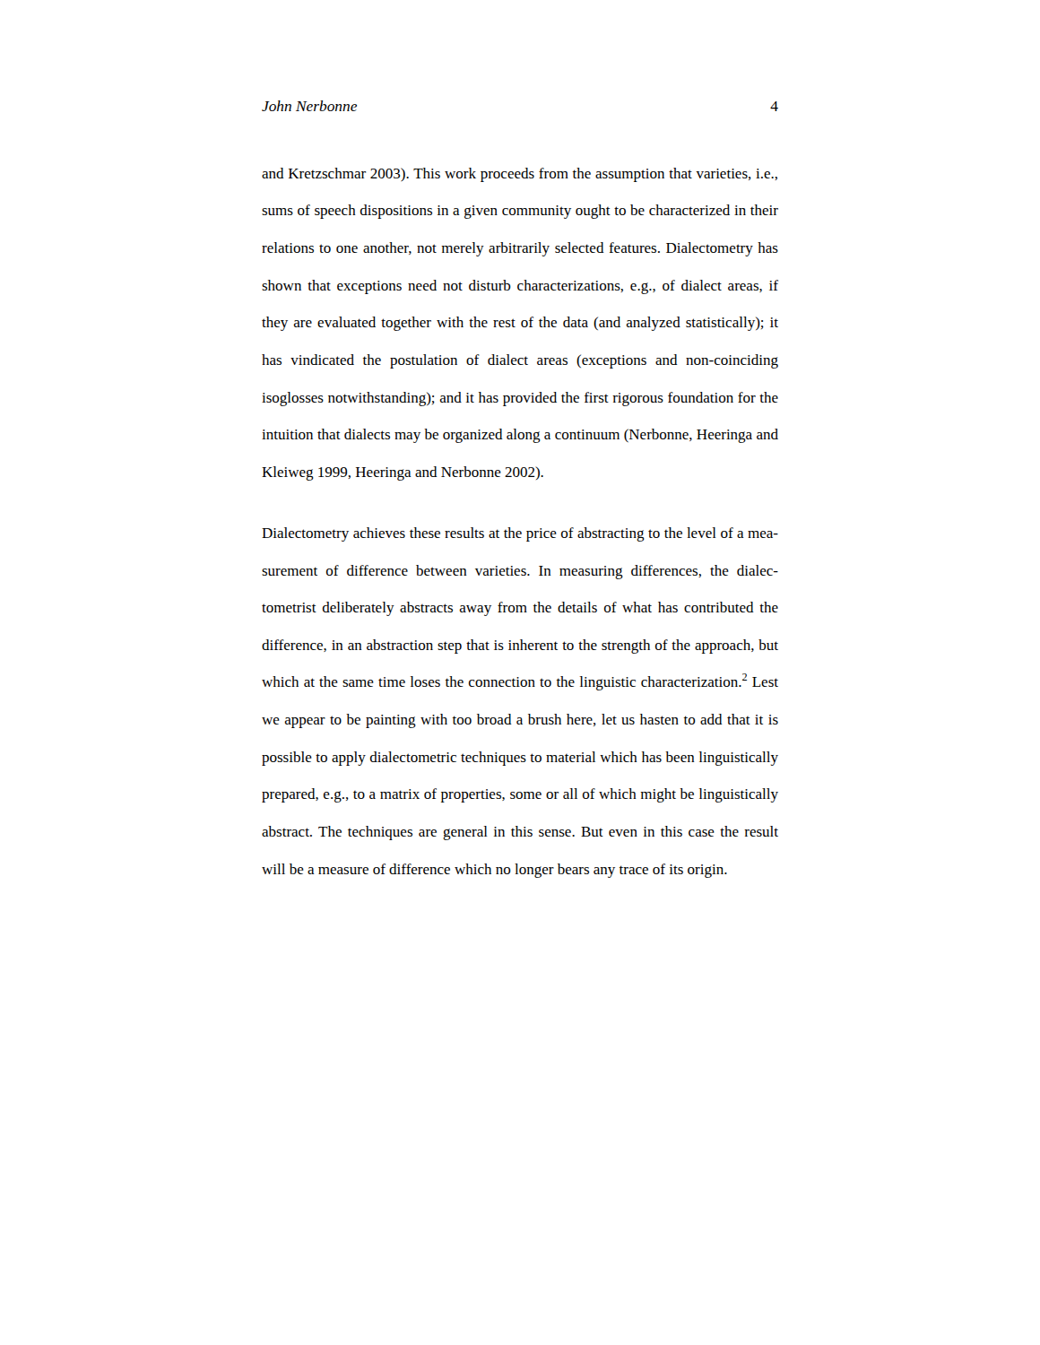John Nerbonne 4
and Kretzschmar 2003). This work proceeds from the assumption that varieties, i.e., sums of speech dispositions in a given community ought to be characterized in their relations to one another, not merely arbitrarily selected features. Dialectometry has shown that exceptions need not disturb characterizations, e.g., of dialect areas, if they are evaluated together with the rest of the data (and analyzed statistically); it has vindicated the postulation of dialect areas (exceptions and non-coinciding isoglosses notwithstanding); and it has provided the first rigorous foundation for the intuition that dialects may be organized along a continuum (Nerbonne, Heeringa and Kleiweg 1999, Heeringa and Nerbonne 2002).
Dialectometry achieves these results at the price of abstracting to the level of a measurement of difference between varieties. In measuring differences, the dialectometrist deliberately abstracts away from the details of what has contributed the difference, in an abstraction step that is inherent to the strength of the approach, but which at the same time loses the connection to the linguistic characterization.2 Lest we appear to be painting with too broad a brush here, let us hasten to add that it is possible to apply dialectometric techniques to material which has been linguistically prepared, e.g., to a matrix of properties, some or all of which might be linguistically abstract. The techniques are general in this sense. But even in this case the result will be a measure of difference which no longer bears any trace of its origin.